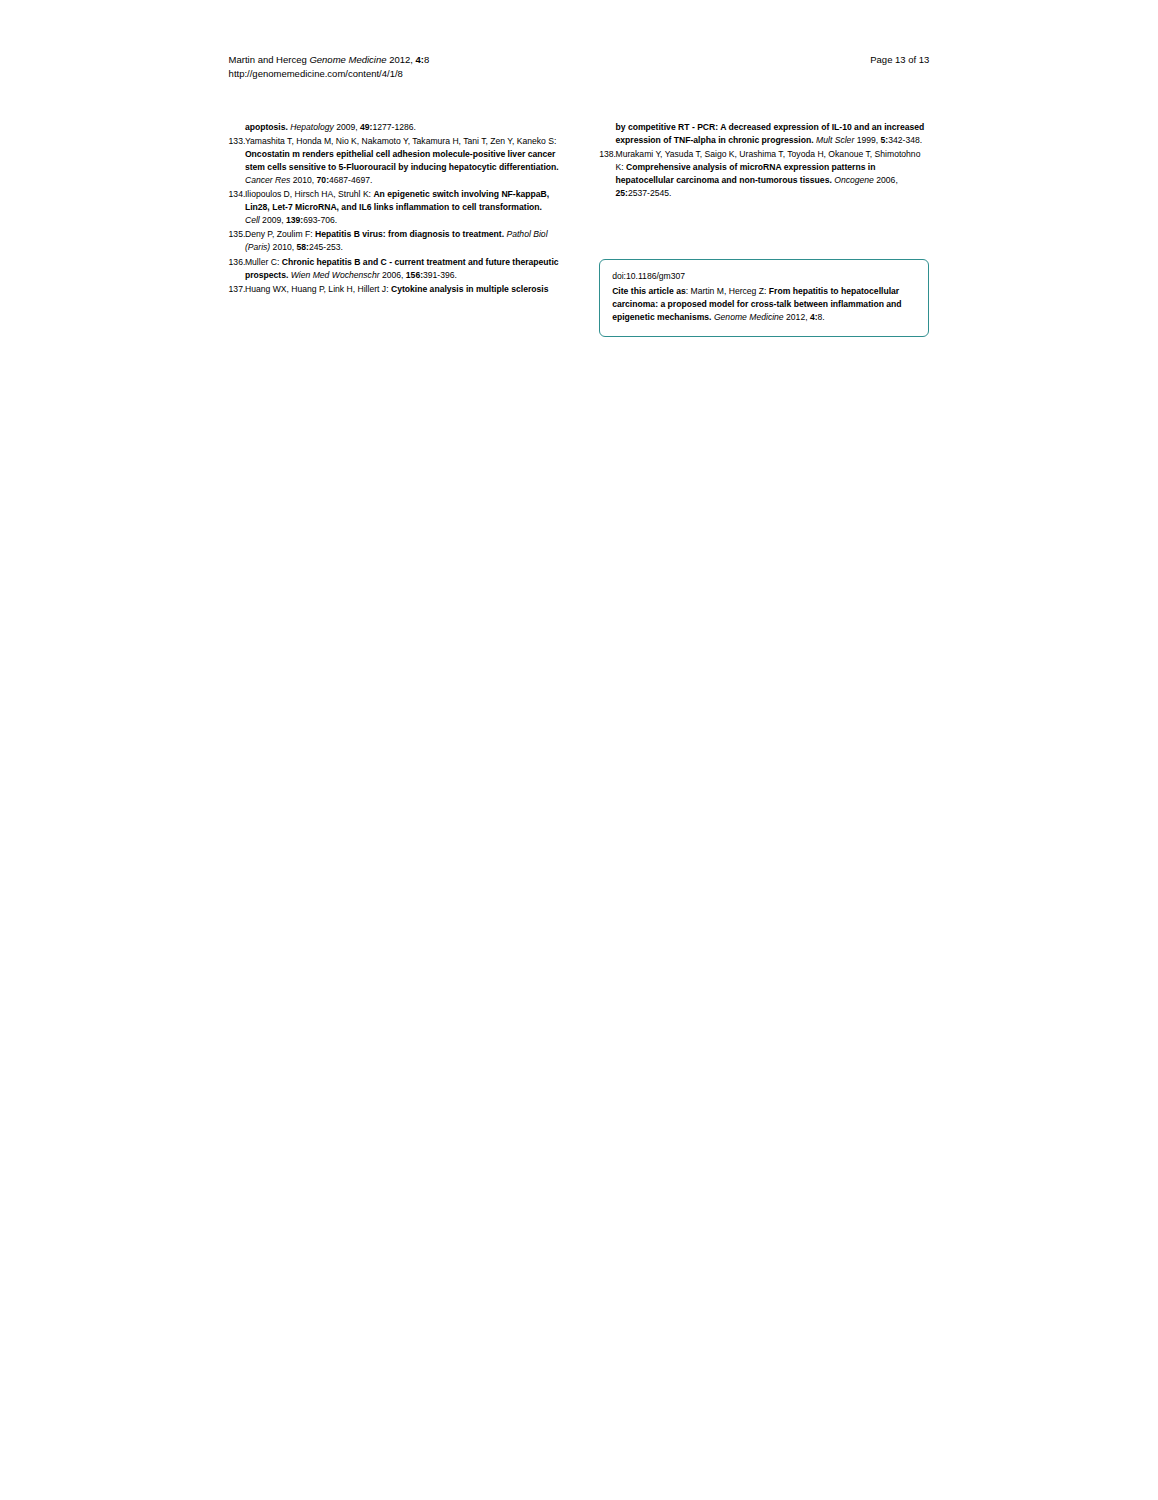Martin and Herceg Genome Medicine 2012, 4: 8
http://genomemedicine.com/content/4/1/8
Page 13 of 13
apoptosis. Hepatology 2009, 49: 1277-1286.
133 Yamashita T, Honda M, Nio K, Nakamoto Y, Takamura H, Tani T, Zen Y, Kaneko S: Oncostatin m renders epithelial cell adhesion molecule-positive liver cancer stem cells sensitive to 5-Fluorouracil by inducing hepatocytic differentiation. Cancer Res 2010, 70: 4687-4697.
134 Iliopoulos D, Hirsch HA, Struhl K: An epigenetic switch involving NF-kappaB, Lin28, Let-7 MicroRNA, and IL6 links inflammation to cell transformation. Cell 2009, 139: 693-706.
135 Deny P, Zoulim F: Hepatitis B virus: from diagnosis to treatment. Pathol Biol (Paris) 2010, 58: 245-253.
136 Muller C: Chronic hepatitis B and C - current treatment and future therapeutic prospects. Wien Med Wochenschr 2006, 156: 391-396.
137 Huang WX, Huang P, Link H, Hillert J: Cytokine analysis in multiple sclerosis
by competitive RT - PCR: A decreased expression of IL-10 and an increased expression of TNF-alpha in chronic progression. Mult Scler 1999, 5: 342-348.
138 Murakami Y, Yasuda T, Saigo K, Urashima T, Toyoda H, Okanoue T, Shimotohno K: Comprehensive analysis of microRNA expression patterns in hepatocellular carcinoma and non-tumorous tissues. Oncogene 2006, 25: 2537-2545.
doi:10.1186/gm307
Cite this article as: Martin M, Herceg Z: From hepatitis to hepatocellular carcinoma: a proposed model for cross-talk between inflammation and epigenetic mechanisms. Genome Medicine 2012, 4: 8.